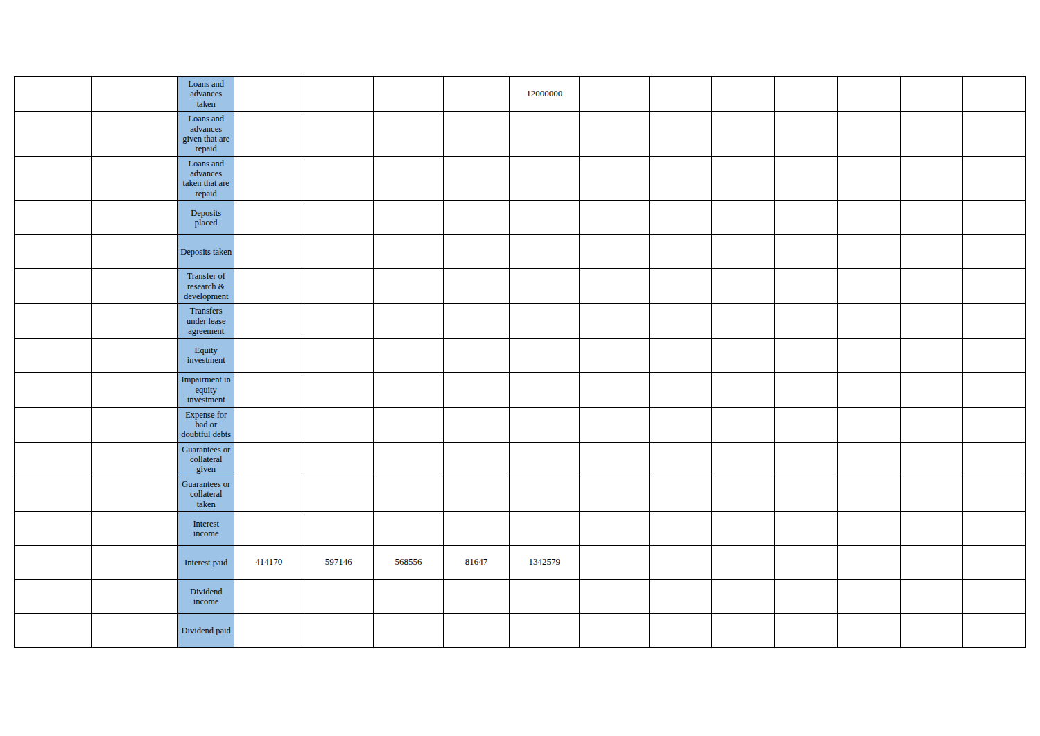| | | Loans and advances taken | | | | | 12000000 | | | | | | | |
| | | Loans and advances given that are repaid | | | | | | | | | | | | |
| | | Loans and advances taken that are repaid | | | | | | | | | | | | |
| | | Deposits placed | | | | | | | | | | | | |
| | | Deposits taken | | | | | | | | | | | | |
| | | Transfer of research & development | | | | | | | | | | | | |
| | | Transfers under lease agreement | | | | | | | | | | | | |
| | | Equity investment | | | | | | | | | | | | |
| | | Impairment in equity investment | | | | | | | | | | | | |
| | | Expense for bad or doubtful debts | | | | | | | | | | | | |
| | | Guarantees or collateral given | | | | | | | | | | | | |
| | | Guarantees or collateral taken | | | | | | | | | | | | |
| | | Interest income | | | | | | | | | | | | |
| | | Interest paid | 414170 | 597146 | 568556 | 81647 | 1342579 | | | | | | | |
| | | Dividend income | | | | | | | | | | | | |
| | | Dividend paid | | | | | | | | | | | | |